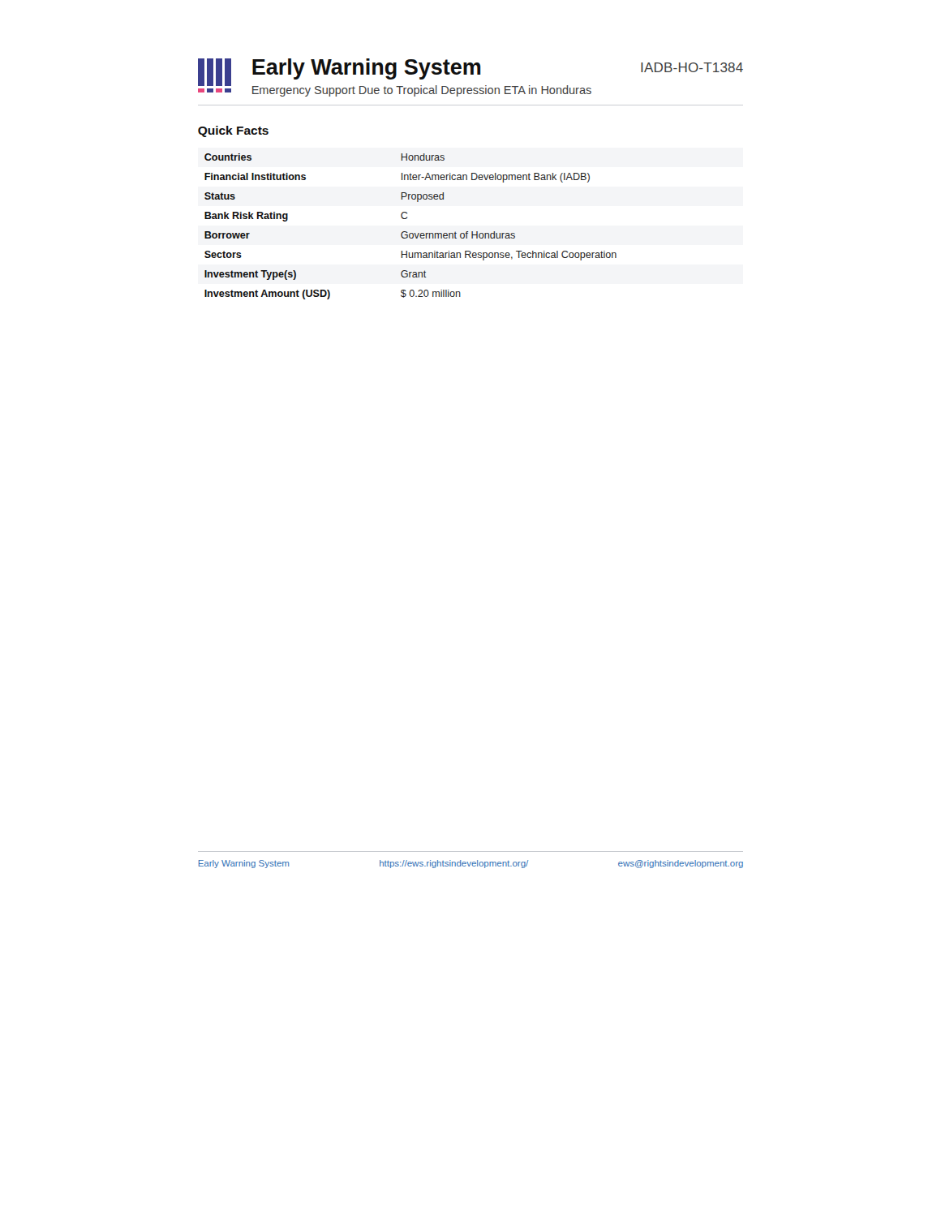Early Warning System
Emergency Support Due to Tropical Depression ETA in Honduras
IADB-HO-T1384
Quick Facts
| Countries | Honduras |
| Financial Institutions | Inter-American Development Bank (IADB) |
| Status | Proposed |
| Bank Risk Rating | C |
| Borrower | Government of Honduras |
| Sectors | Humanitarian Response, Technical Cooperation |
| Investment Type(s) | Grant |
| Investment Amount (USD) | $ 0.20 million |
Early Warning System
https://ews.rightsindevelopment.org/
ews@rightsindevelopment.org